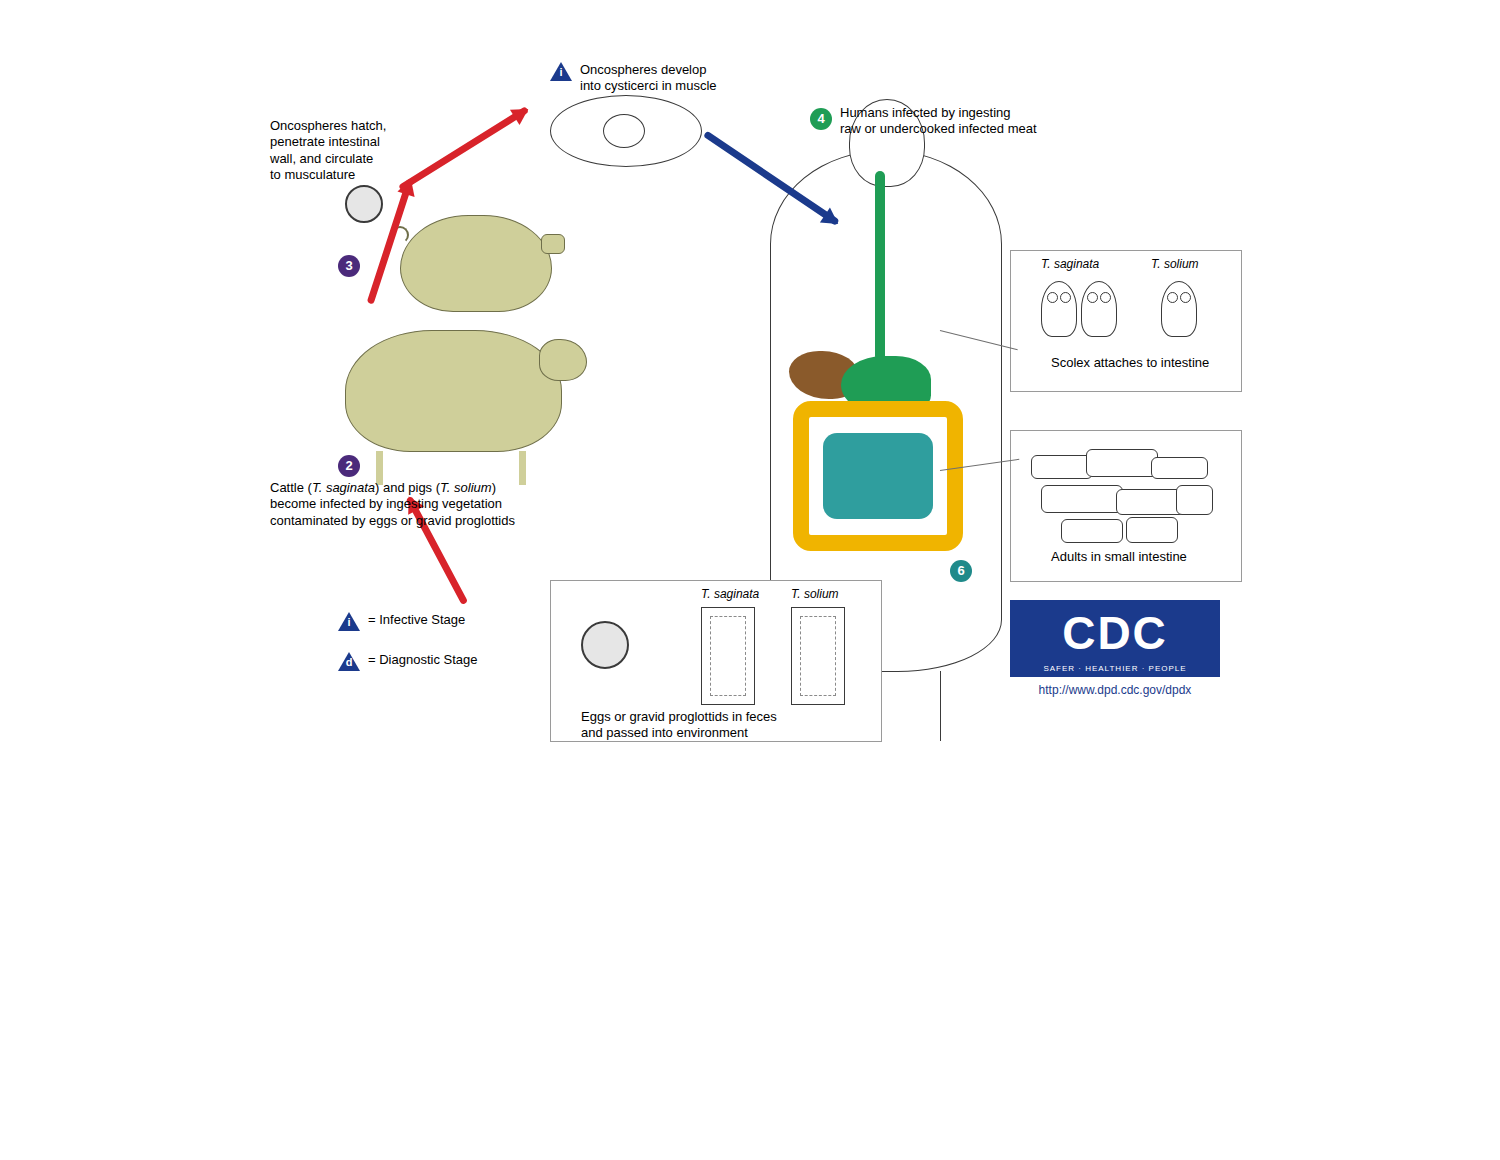2
3
4
5
6
1
i
d
i
d
Oncospheres develop
into cysticerci in muscle
Oncospheres hatch,
penetrate intestinal
wall, and circulate
to musculature
Humans infected by ingesting
raw or undercooked infected meat
Cattle (T. saginata) and pigs (T. solium)
become infected by ingesting vegetation
contaminated by eggs or gravid proglottids
= Infective Stage
= Diagnostic Stage
T. saginata
T. solium
Scolex attaches to intestine
Adults in small intestine
T. saginata
T. solium
Eggs or gravid proglottids in feces
and passed into environment
CDC
SAFER · HEALTHIER · PEOPLE
http://www.dpd.cdc.gov/dpdx